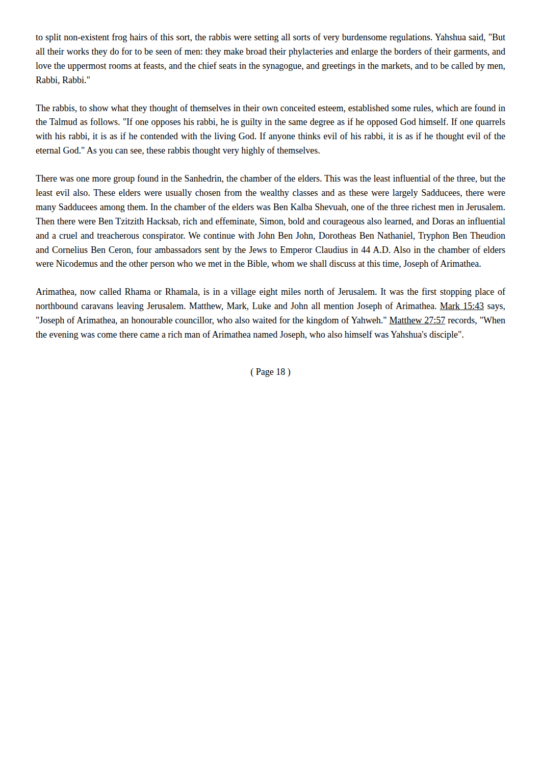to split non-existent frog hairs of this sort, the rabbis were setting all sorts of very burdensome regulations. Yahshua said, "But all their works they do for to be seen of men: they make broad their phylacteries and enlarge the borders of their garments, and love the uppermost rooms at feasts, and the chief seats in the synagogue, and greetings in the markets, and to be called by men, Rabbi, Rabbi."
The rabbis, to show what they thought of themselves in their own conceited esteem, established some rules, which are found in the Talmud as follows. "If one opposes his rabbi, he is guilty in the same degree as if he opposed God himself. If one quarrels with his rabbi, it is as if he contended with the living God. If anyone thinks evil of his rabbi, it is as if he thought evil of the eternal God." As you can see, these rabbis thought very highly of themselves.
There was one more group found in the Sanhedrin, the chamber of the elders. This was the least influential of the three, but the least evil also. These elders were usually chosen from the wealthy classes and as these were largely Sadducees, there were many Sadducees among them. In the chamber of the elders was Ben Kalba Shevuah, one of the three richest men in Jerusalem. Then there were Ben Tzitzith Hacksab, rich and effeminate, Simon, bold and courageous also learned, and Doras an influential and a cruel and treacherous conspirator. We continue with John Ben John, Dorotheas Ben Nathaniel, Tryphon Ben Theudion and Cornelius Ben Ceron, four ambassadors sent by the Jews to Emperor Claudius in 44 A.D. Also in the chamber of elders were Nicodemus and the other person who we met in the Bible, whom we shall discuss at this time, Joseph of Arimathea.
Arimathea, now called Rhama or Rhamala, is in a village eight miles north of Jerusalem. It was the first stopping place of northbound caravans leaving Jerusalem. Matthew, Mark, Luke and John all mention Joseph of Arimathea. Mark 15:43 says, "Joseph of Arimathea, an honourable councillor, who also waited for the kingdom of Yahweh." Matthew 27:57 records, "When the evening was come there came a rich man of Arimathea named Joseph, who also himself was Yahshua's disciple".
( Page 18 )